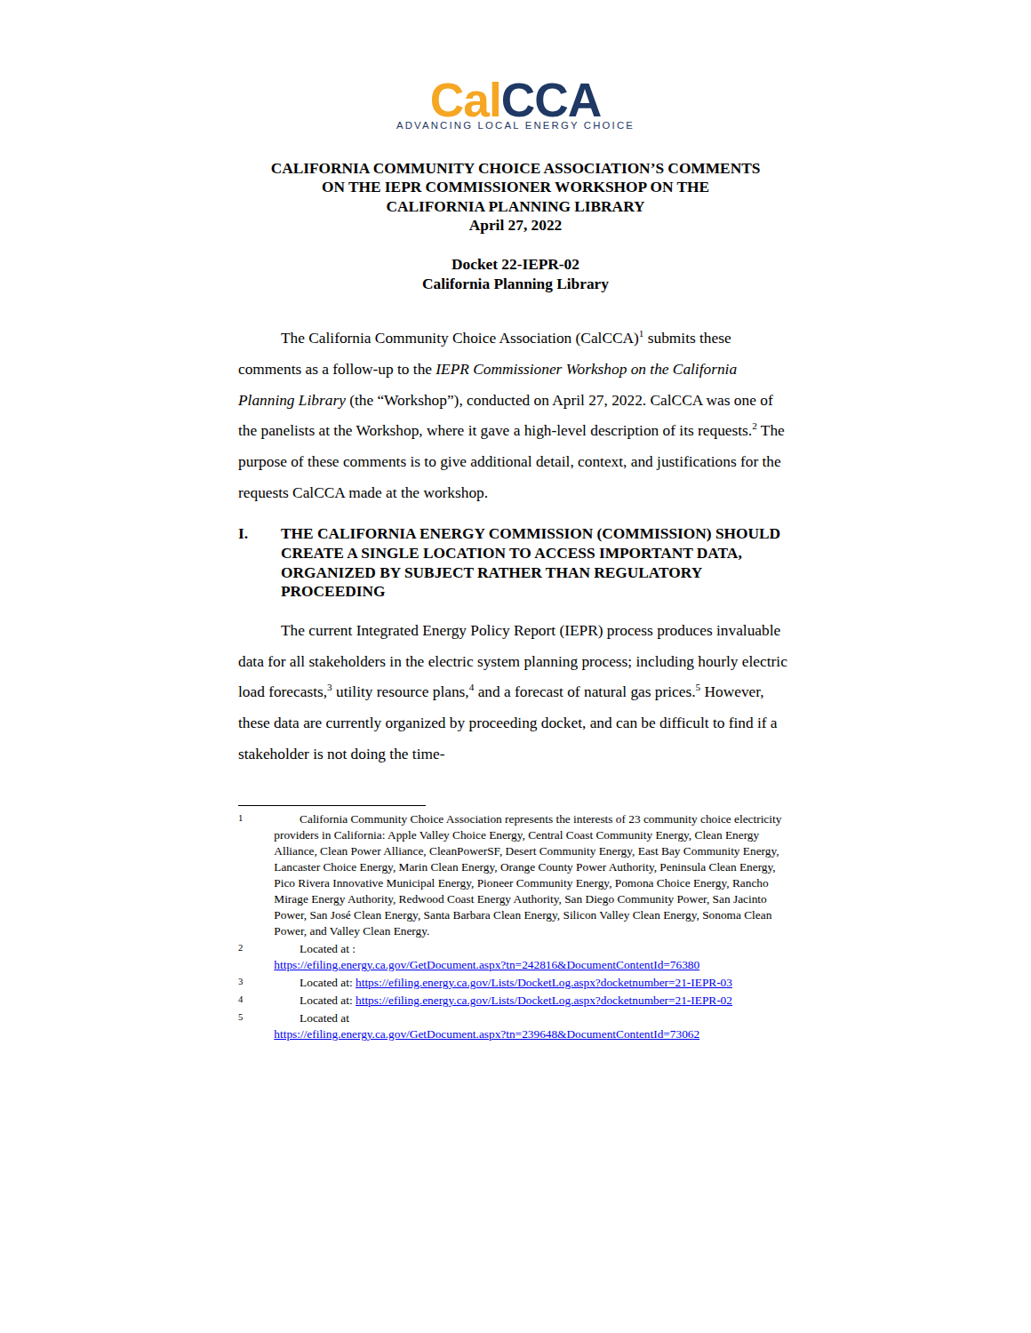Cal CCA
ADVANCING LOCAL ENERGY CHOICE
CALIFORNIA COMMUNITY CHOICE ASSOCIATION’S COMMENTS
ON THE IEPR COMMISSIONER WORKSHOP ON THE
CALIFORNIA PLANNING LIBRARY
April 27, 2022
Docket 22-IEPR-02
California Planning Library
The California Community Choice Association (CalCCA)1 submits these comments as a follow-up to the IEPR Commissioner Workshop on the California Planning Library (the “Workshop”), conducted on April 27, 2022. CalCCA was one of the panelists at the Workshop, where it gave a high-level description of its requests.2 The purpose of these comments is to give additional detail, context, and justifications for the requests CalCCA made at the workshop.
I.
THE CALIFORNIA ENERGY COMMISSION (COMMISSION) SHOULD CREATE A SINGLE LOCATION TO ACCESS IMPORTANT DATA, ORGANIZED BY SUBJECT RATHER THAN REGULATORY PROCEEDING
The current Integrated Energy Policy Report (IEPR) process produces invaluable data for all stakeholders in the electric system planning process; including hourly electric load forecasts,3 utility resource plans,4 and a forecast of natural gas prices.5 However, these data are currently organized by proceeding docket, and can be difficult to find if a stakeholder is not doing the time-
1
California Community Choice Association represents the interests of 23 community choice electricity providers in California: Apple Valley Choice Energy, Central Coast Community Energy, Clean Energy Alliance, Clean Power Alliance, CleanPowerSF, Desert Community Energy, East Bay Community Energy, Lancaster Choice Energy, Marin Clean Energy, Orange County Power Authority, Peninsula Clean Energy, Pico Rivera Innovative Municipal Energy, Pioneer Community Energy, Pomona Choice Energy, Rancho Mirage Energy Authority, Redwood Coast Energy Authority, San Diego Community Power, San Jacinto Power, San José Clean Energy, Santa Barbara Clean Energy, Silicon Valley Clean Energy, Sonoma Clean Power, and Valley Clean Energy.
2
Located at :
https://efiling.energy.ca.gov/GetDocument.aspx?tn=242816&DocumentContentId=76380
3
Located at: https://efiling.energy.ca.gov/Lists/DocketLog.aspx?docketnumber=21-IEPR-03
4
Located at: https://efiling.energy.ca.gov/Lists/DocketLog.aspx?docketnumber=21-IEPR-02
5
Located at
https://efiling.energy.ca.gov/GetDocument.aspx?tn=239648&DocumentContentId=73062